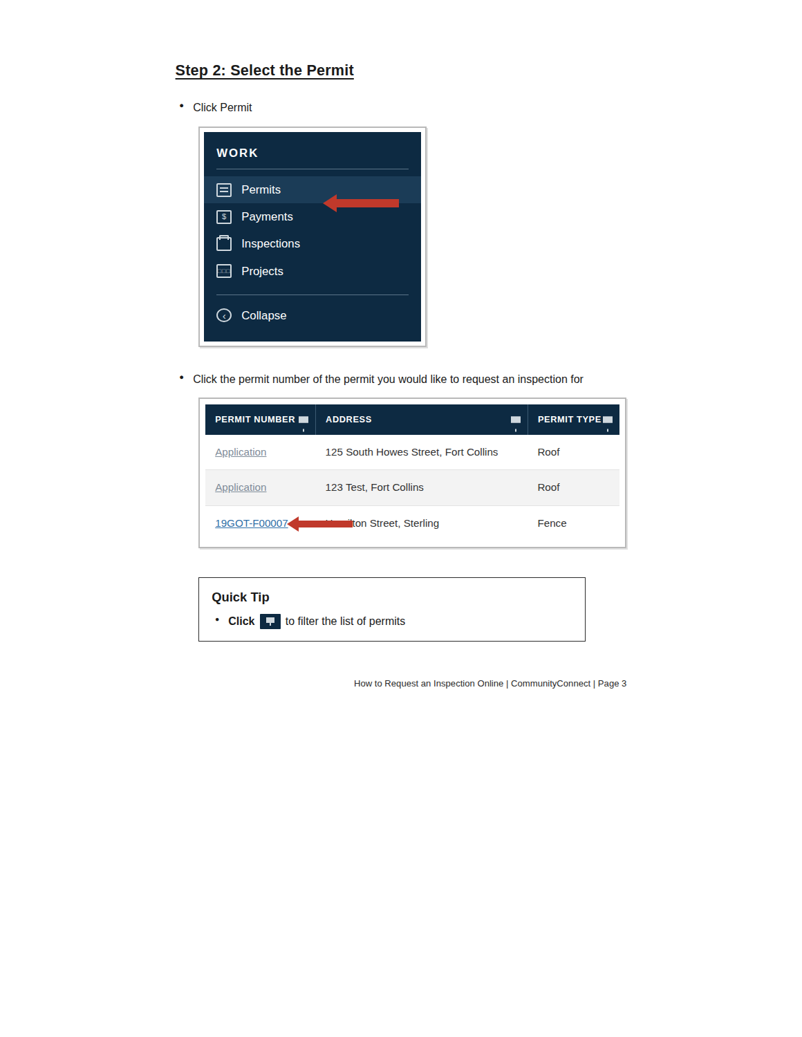Step 2: Select the Permit
Click Permit
WORK
Permits
Payments
Inspections
Projects
Collapse
Click the permit number of the permit you would like to request an inspection for
| PERMIT NUMBER | ADDRESS | PERMIT TYPE |
| --- | --- | --- |
| Application | 125 South Howes Street, Fort Collins | Roof |
| Application | 123 Test, Fort Collins | Roof |
| 19GOT-F00007 | Hamilton Street, Sterling | Fence |
Quick Tip
Click to filter the list of permits
How to Request an Inspection Online | CommunityConnect | Page 3